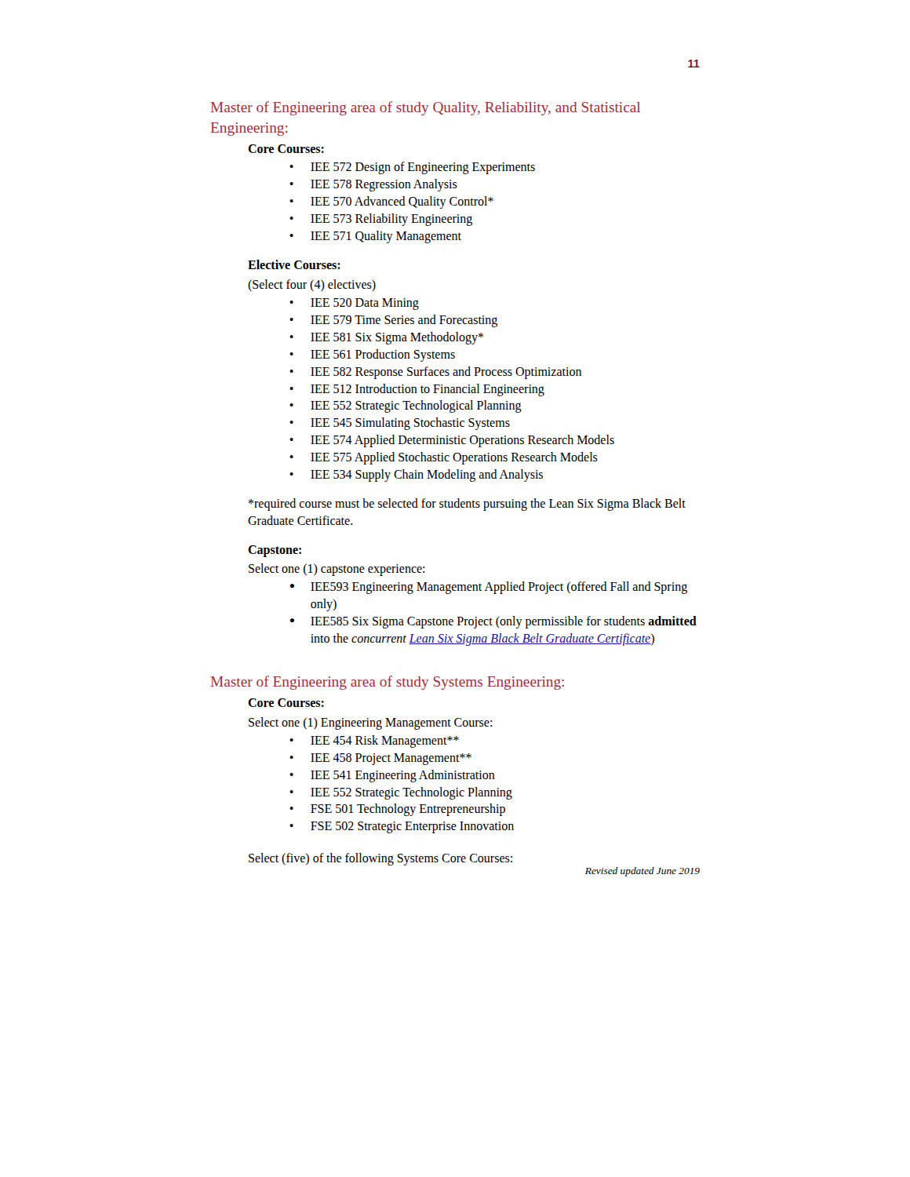11
Master of Engineering area of study Quality, Reliability, and Statistical Engineering:
Core Courses:
IEE 572 Design of Engineering Experiments
IEE 578 Regression Analysis
IEE 570 Advanced Quality Control*
IEE 573 Reliability Engineering
IEE 571 Quality Management
Elective Courses:
(Select four (4) electives)
IEE 520 Data Mining
IEE 579 Time Series and Forecasting
IEE 581 Six Sigma Methodology*
IEE 561 Production Systems
IEE 582 Response Surfaces and Process Optimization
IEE 512 Introduction to Financial Engineering
IEE 552 Strategic Technological Planning
IEE 545 Simulating Stochastic Systems
IEE 574 Applied Deterministic Operations Research Models
IEE 575 Applied Stochastic Operations Research Models
IEE 534 Supply Chain Modeling and Analysis
*required course must be selected for students pursuing the Lean Six Sigma Black Belt
Graduate Certificate.
Capstone:
Select one (1) capstone experience:
IEE593 Engineering Management Applied Project (offered Fall and Spring only)
IEE585 Six Sigma Capstone Project (only permissible for students admitted into the concurrent Lean Six Sigma Black Belt Graduate Certificate)
Master of Engineering area of study Systems Engineering:
Core Courses:
Select one (1) Engineering Management Course:
IEE 454 Risk Management**
IEE 458 Project Management**
IEE 541 Engineering Administration
IEE 552 Strategic Technologic Planning
FSE 501 Technology Entrepreneurship
FSE 502 Strategic Enterprise Innovation
Select (five) of the following Systems Core Courses:
Revised updated June 2019